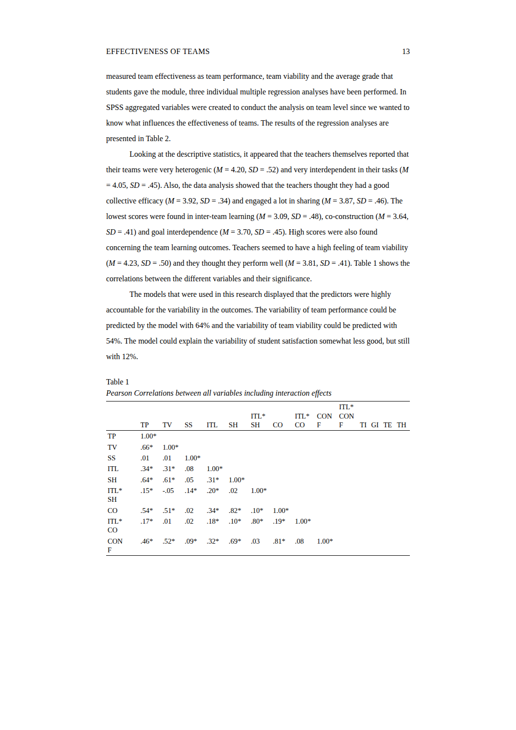EFFECTIVENESS OF TEAMS 13
measured team effectiveness as team performance, team viability and the average grade that students gave the module, three individual multiple regression analyses have been performed. In SPSS aggregated variables were created to conduct the analysis on team level since we wanted to know what influences the effectiveness of teams. The results of the regression analyses are presented in Table 2.
Looking at the descriptive statistics, it appeared that the teachers themselves reported that their teams were very heterogenic (M = 4.20, SD = .52) and very interdependent in their tasks (M = 4.05, SD = .45). Also, the data analysis showed that the teachers thought they had a good collective efficacy (M = 3.92, SD = .34) and engaged a lot in sharing (M = 3.87, SD = .46). The lowest scores were found in inter-team learning (M = 3.09, SD = .48), co-construction (M = 3.64, SD = .41) and goal interdependence (M = 3.70, SD = .45). High scores were also found concerning the team learning outcomes. Teachers seemed to have a high feeling of team viability (M = 4.23, SD = .50) and they thought they perform well (M = 3.81, SD = .41). Table 1 shows the correlations between the different variables and their significance.
The models that were used in this research displayed that the predictors were highly accountable for the variability in the outcomes. The variability of team performance could be predicted by the model with 64% and the variability of team viability could be predicted with 54%. The model could explain the variability of student satisfaction somewhat less good, but still with 12%.
Table 1 Pearson Correlations between all variables including interaction effects
| | TP | TV | SS | ITL | SH | ITL* SH | CO | ITL* CO | CON F | ITL* CON F | TI | GI | TE | TH |
| --- | --- | --- | --- | --- | --- | --- | --- | --- | --- | --- | --- | --- | --- | --- |
| TP | 1.00* | | | | | | | | | | | | | |
| TV | .66* | 1.00* | | | | | | | | | | | | |
| SS | .01 | .01 | 1.00* | | | | | | | | | | | |
| ITL | .34* | .31* | .08 | 1.00* | | | | | | | | | | |
| SH | .64* | .61* | .05 | .31* | 1.00* | | | | | | | | | |
| ITL* SH | .15* | -.05 | .14* | .20* | .02 | 1.00* | | | | | | | | |
| CO | .54* | .51* | .02 | .34* | .82* | .10* | 1.00* | | | | | | | |
| ITL* CO | .17* | .01 | .02 | .18* | .10* | .80* | .19* | 1.00* | | | | | | |
| CON F | .46* | .52* | .09* | .32* | .69* | .03 | .81* | .08 | 1.00* | | | | | |